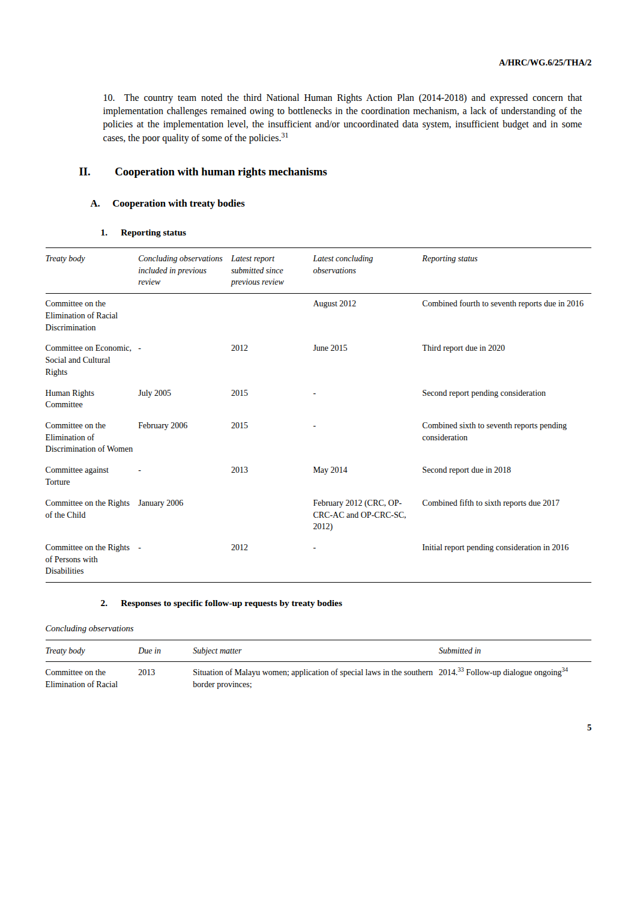A/HRC/WG.6/25/THA/2
10. The country team noted the third National Human Rights Action Plan (2014-2018) and expressed concern that implementation challenges remained owing to bottlenecks in the coordination mechanism, a lack of understanding of the policies at the implementation level, the insufficient and/or uncoordinated data system, insufficient budget and in some cases, the poor quality of some of the policies.31
II. Cooperation with human rights mechanisms
A. Cooperation with treaty bodies
1. Reporting status
| Treaty body | Concluding observations included in previous review | Latest report submitted since previous review | Latest concluding observations | Reporting status |
| --- | --- | --- | --- | --- |
| Committee on the Elimination of Racial Discrimination | | | August 2012 | Combined fourth to seventh reports due in 2016 |
| Committee on Economic, Social and Cultural Rights | - | 2012 | June 2015 | Third report due in 2020 |
| Human Rights Committee | July 2005 | 2015 | - | Second report pending consideration |
| Committee on the Elimination of Discrimination of Women | February 2006 | 2015 | - | Combined sixth to seventh reports pending consideration |
| Committee against Torture | - | 2013 | May 2014 | Second report due in 2018 |
| Committee on the Rights of the Child | January 2006 | | February 2012 (CRC, OP-CRC-AC and OP-CRC-SC, 2012) | Combined fifth to sixth reports due 2017 |
| Committee on the Rights of Persons with Disabilities | - | 2012 | - | Initial report pending consideration in 2016 |
2. Responses to specific follow-up requests by treaty bodies
Concluding observations
| Treaty body | Due in | Subject matter | Submitted in |
| --- | --- | --- | --- |
| Committee on the Elimination of Racial | 2013 | Situation of Malayu women; application of special laws in the southern border provinces; | 2014. 33 Follow-up dialogue ongoing 34 |
5